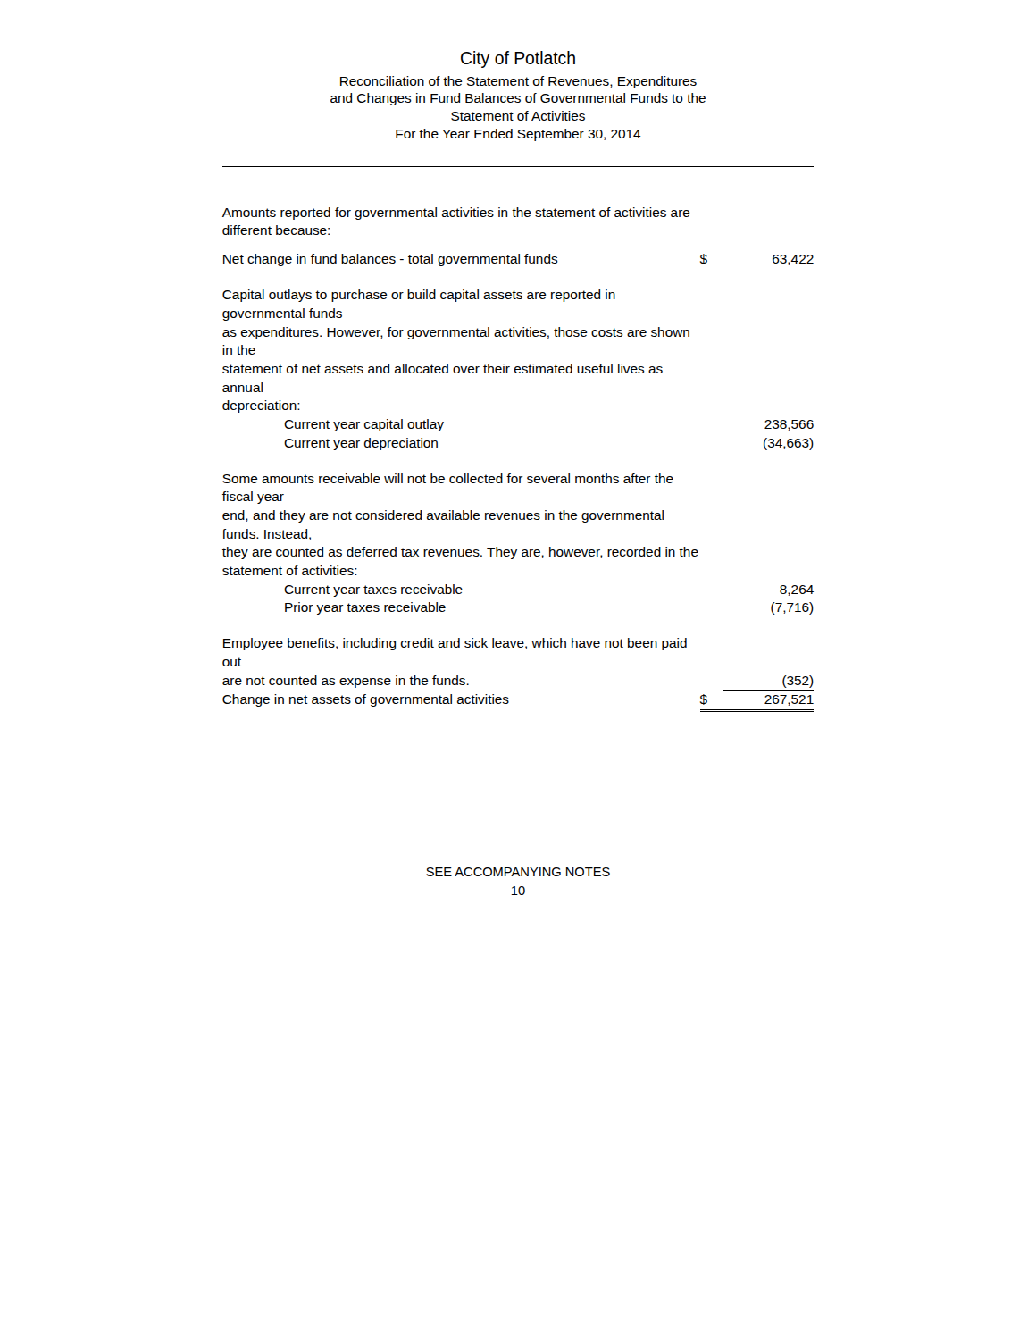City of Potlatch
Reconciliation of the Statement of Revenues, Expenditures
and Changes in Fund Balances of Governmental Funds to the
Statement of Activities
For the Year Ended September 30, 2014
| Amounts reported for governmental activities in the statement of activities are different because: | | |
| Net change in fund balances - total governmental funds | $ | 63,422 |
| Capital outlays to purchase or build capital assets are reported in governmental funds | | |
| as expenditures. However, for governmental activities, those costs are shown in the | | |
| statement of net assets and allocated over their estimated useful lives as annual | | |
| depreciation: | | |
| Current year capital outlay | | 238,566 |
| Current year depreciation | | (34,663) |
| Some amounts receivable will not be collected for several months after the fiscal year | | |
| end, and they are not considered available revenues in the governmental funds. Instead, | | |
| they are counted as deferred tax revenues. They are, however, recorded in the | | |
| statement of activities: | | |
| Current year taxes receivable | | 8,264 |
| Prior year taxes receivable | | (7,716) |
| Employee benefits, including credit and sick leave, which have not been paid out | | |
| are not counted as expense in the funds. | | (352) |
| Change in net assets of governmental activities | $ | 267,521 |
SEE ACCOMPANYING NOTES
10